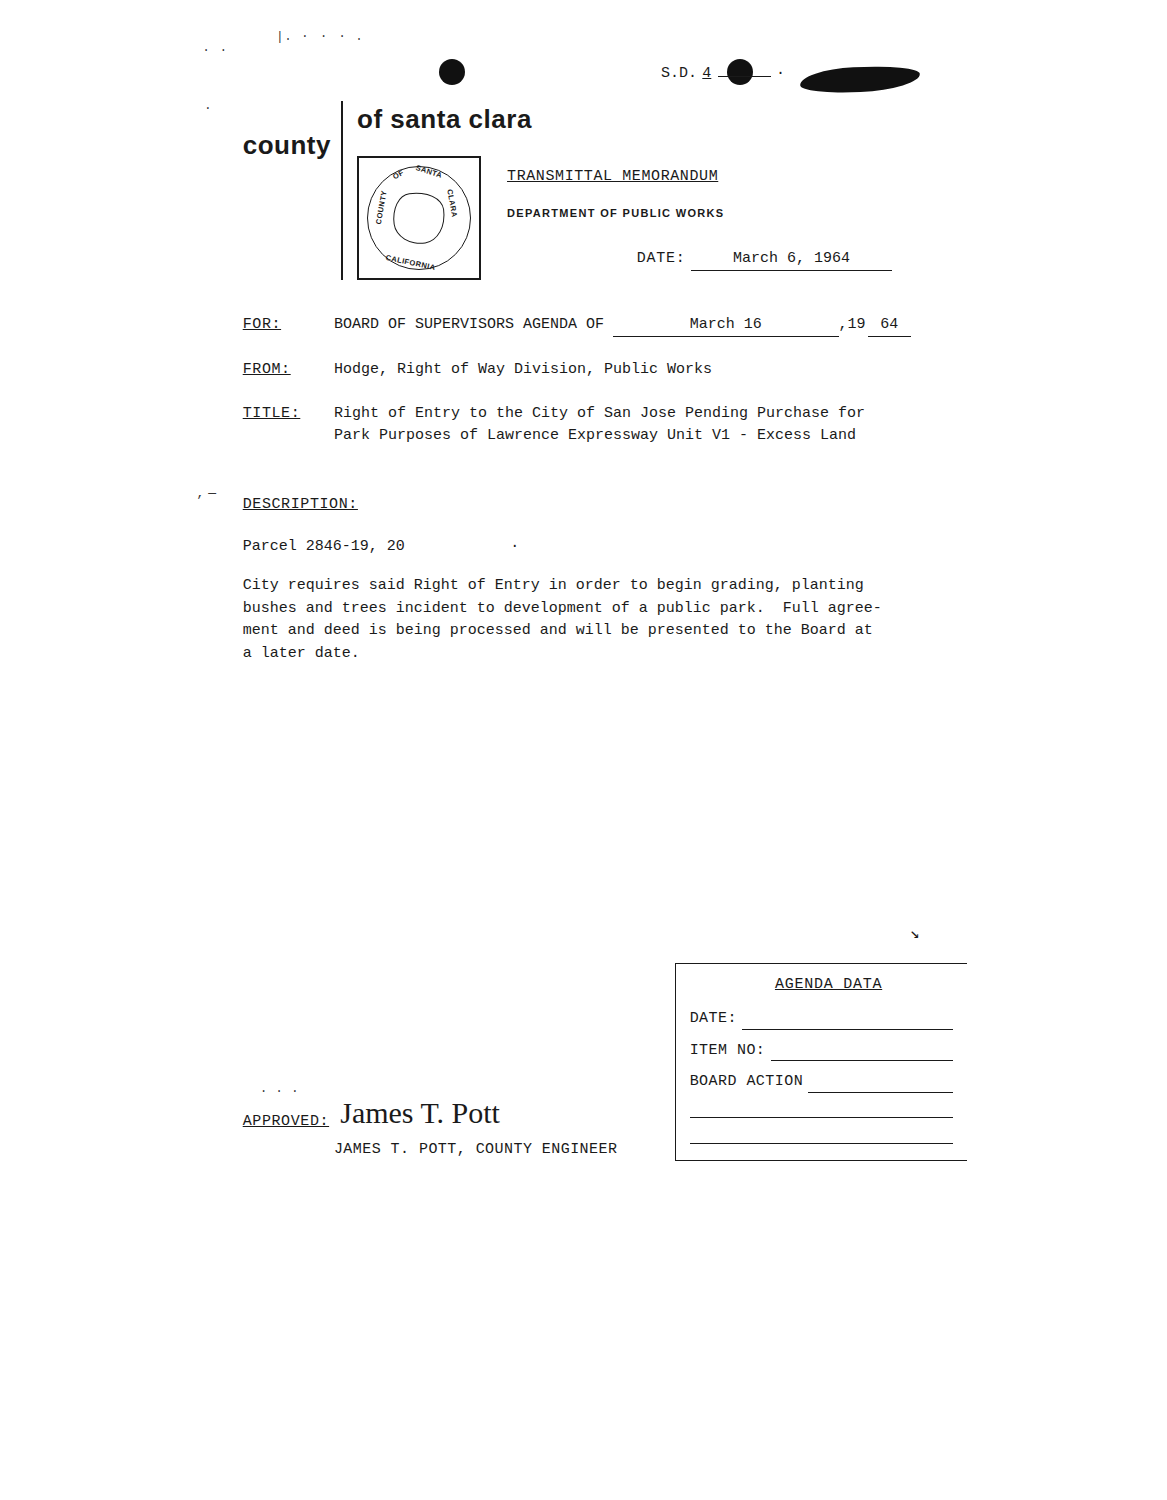. .
|․ · · · ․
·
S.D.4 ·
county
of santa clara
OF SANTA COUNTY CLARA CALIFORNIA
TRANSMITTAL MEMORANDUM
DEPARTMENT OF PUBLIC WORKS
DATE: March 6, 1964
FOR:
BOARD OF SUPERVISORS AGENDA OF March 16,1964
FROM:
Hodge, Right of Way Division, Public Works
TITLE:
Right of Entry to the City of San Jose Pending Purchase for
Park Purposes of Lawrence Expressway Unit V1 - Excess Land
DESCRIPTION:
Parcel 2846-19, 20·
City requires said Right of Entry in order to begin grading, planting
bushes and trees incident to development of a public park. Full agree-
ment and deed is being processed and will be presented to the Board at
a later date.
, —
↘
APPROVED: James T. Pott
JAMES T. POTT, COUNTY ENGINEER
AGENDA DATA
DATE:
ITEM NO:
BOARD ACTION
· · ·